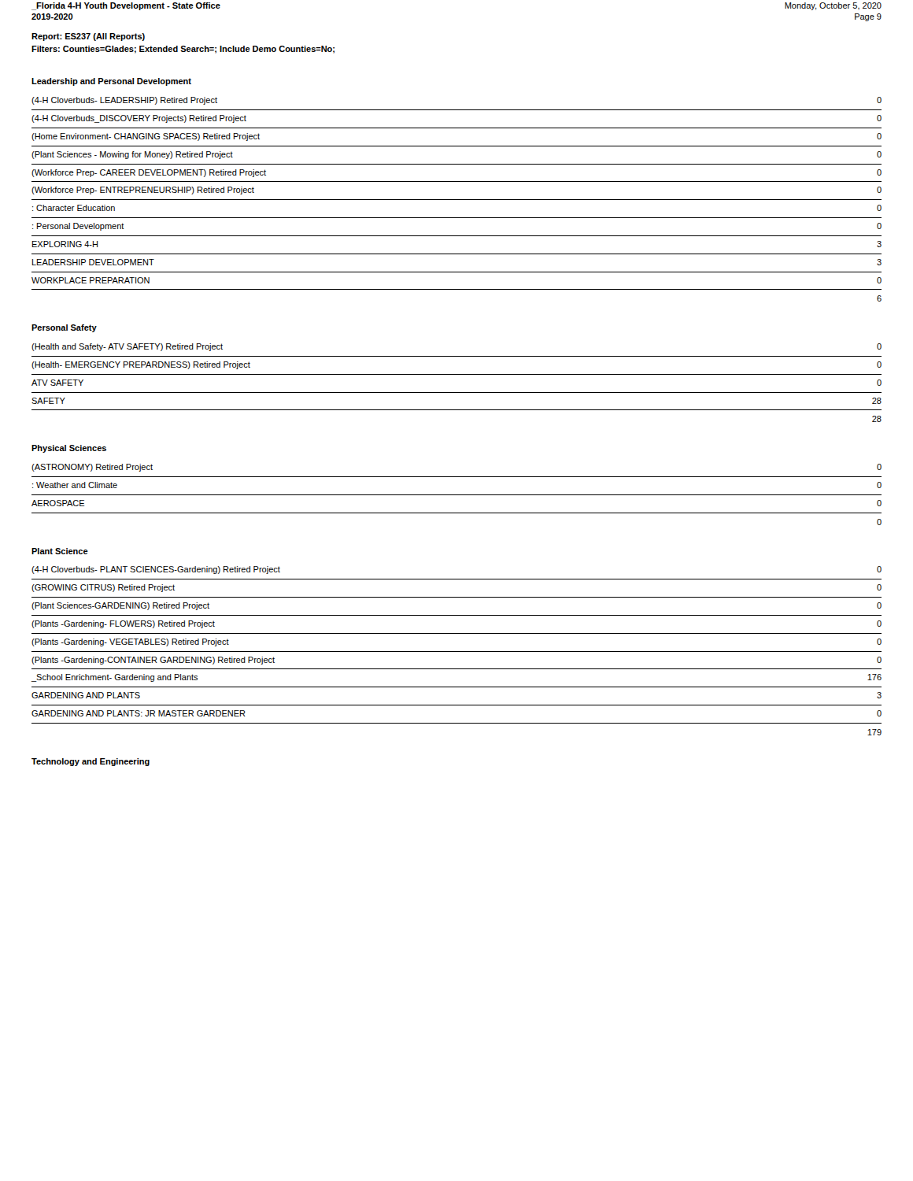_Florida 4-H Youth Development - State Office
2019-2020
Monday, October 5, 2020
Page 9
Report: ES237 (All Reports)
Filters: Counties=Glades; Extended Search=; Include Demo Counties=No;
Leadership and Personal Development
| (4-H Cloverbuds- LEADERSHIP) Retired Project | 0 |
| (4-H Cloverbuds_DISCOVERY Projects) Retired Project | 0 |
| (Home Environment- CHANGING SPACES) Retired Project | 0 |
| (Plant Sciences - Mowing for Money) Retired Project | 0 |
| (Workforce Prep- CAREER DEVELOPMENT) Retired Project | 0 |
| (Workforce Prep- ENTREPRENEURSHIP) Retired Project | 0 |
| : Character Education | 0 |
| : Personal Development | 0 |
| EXPLORING 4-H | 3 |
| LEADERSHIP DEVELOPMENT | 3 |
| WORKPLACE PREPARATION | 0 |
| | 6 |
Personal Safety
| (Health and Safety- ATV SAFETY) Retired Project | 0 |
| (Health- EMERGENCY PREPARDNESS) Retired Project | 0 |
| ATV SAFETY | 0 |
| SAFETY | 28 |
| | 28 |
Physical Sciences
| (ASTRONOMY) Retired Project | 0 |
| : Weather and Climate | 0 |
| AEROSPACE | 0 |
| | 0 |
Plant Science
| (4-H Cloverbuds- PLANT SCIENCES-Gardening) Retired Project | 0 |
| (GROWING CITRUS) Retired Project | 0 |
| (Plant Sciences-GARDENING) Retired Project | 0 |
| (Plants -Gardening- FLOWERS) Retired Project | 0 |
| (Plants -Gardening- VEGETABLES) Retired Project | 0 |
| (Plants -Gardening-CONTAINER GARDENING) Retired Project | 0 |
| _School Enrichment- Gardening and Plants | 176 |
| GARDENING AND PLANTS | 3 |
| GARDENING AND PLANTS: JR MASTER GARDENER | 0 |
| | 179 |
Technology and Engineering